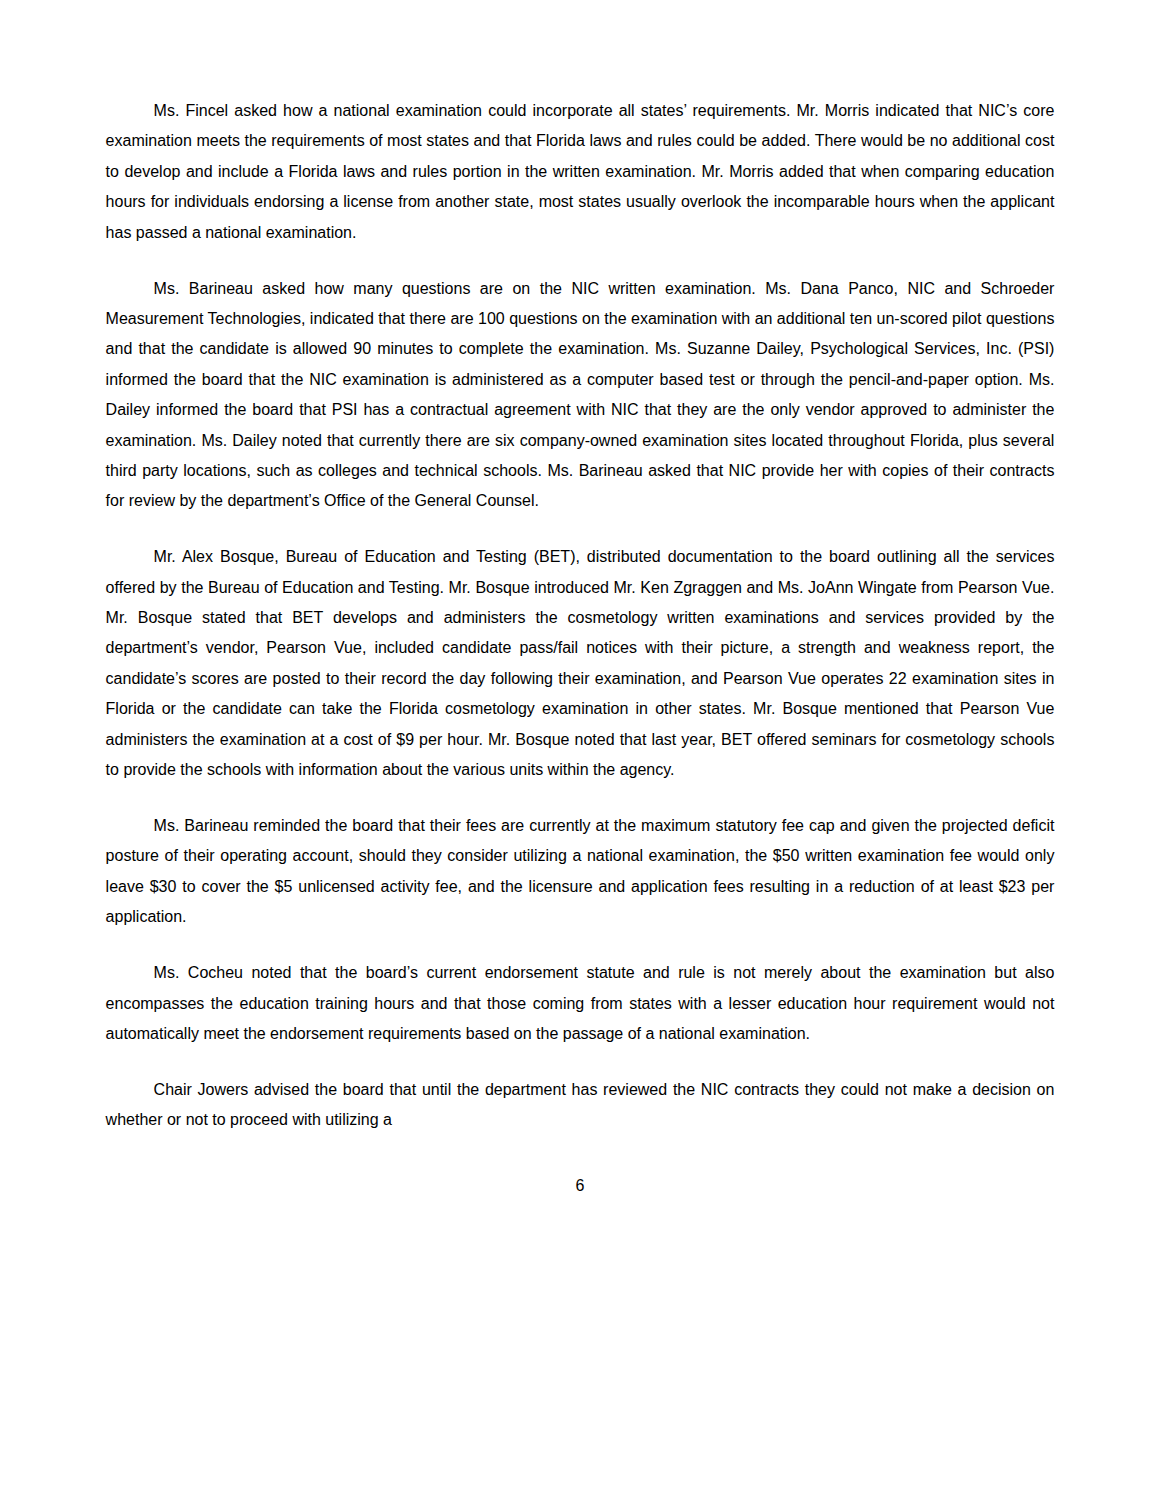Ms. Fincel asked how a national examination could incorporate all states’ requirements. Mr. Morris indicated that NIC’s core examination meets the requirements of most states and that Florida laws and rules could be added. There would be no additional cost to develop and include a Florida laws and rules portion in the written examination. Mr. Morris added that when comparing education hours for individuals endorsing a license from another state, most states usually overlook the incomparable hours when the applicant has passed a national examination.
Ms. Barineau asked how many questions are on the NIC written examination. Ms. Dana Panco, NIC and Schroeder Measurement Technologies, indicated that there are 100 questions on the examination with an additional ten un-scored pilot questions and that the candidate is allowed 90 minutes to complete the examination. Ms. Suzanne Dailey, Psychological Services, Inc. (PSI) informed the board that the NIC examination is administered as a computer based test or through the pencil-and-paper option. Ms. Dailey informed the board that PSI has a contractual agreement with NIC that they are the only vendor approved to administer the examination. Ms. Dailey noted that currently there are six company-owned examination sites located throughout Florida, plus several third party locations, such as colleges and technical schools. Ms. Barineau asked that NIC provide her with copies of their contracts for review by the department’s Office of the General Counsel.
Mr. Alex Bosque, Bureau of Education and Testing (BET), distributed documentation to the board outlining all the services offered by the Bureau of Education and Testing. Mr. Bosque introduced Mr. Ken Zgraggen and Ms. JoAnn Wingate from Pearson Vue. Mr. Bosque stated that BET develops and administers the cosmetology written examinations and services provided by the department’s vendor, Pearson Vue, included candidate pass/fail notices with their picture, a strength and weakness report, the candidate’s scores are posted to their record the day following their examination, and Pearson Vue operates 22 examination sites in Florida or the candidate can take the Florida cosmetology examination in other states. Mr. Bosque mentioned that Pearson Vue administers the examination at a cost of $9 per hour. Mr. Bosque noted that last year, BET offered seminars for cosmetology schools to provide the schools with information about the various units within the agency.
Ms. Barineau reminded the board that their fees are currently at the maximum statutory fee cap and given the projected deficit posture of their operating account, should they consider utilizing a national examination, the $50 written examination fee would only leave $30 to cover the $5 unlicensed activity fee, and the licensure and application fees resulting in a reduction of at least $23 per application.
Ms. Cocheu noted that the board’s current endorsement statute and rule is not merely about the examination but also encompasses the education training hours and that those coming from states with a lesser education hour requirement would not automatically meet the endorsement requirements based on the passage of a national examination.
Chair Jowers advised the board that until the department has reviewed the NIC contracts they could not make a decision on whether or not to proceed with utilizing a
6